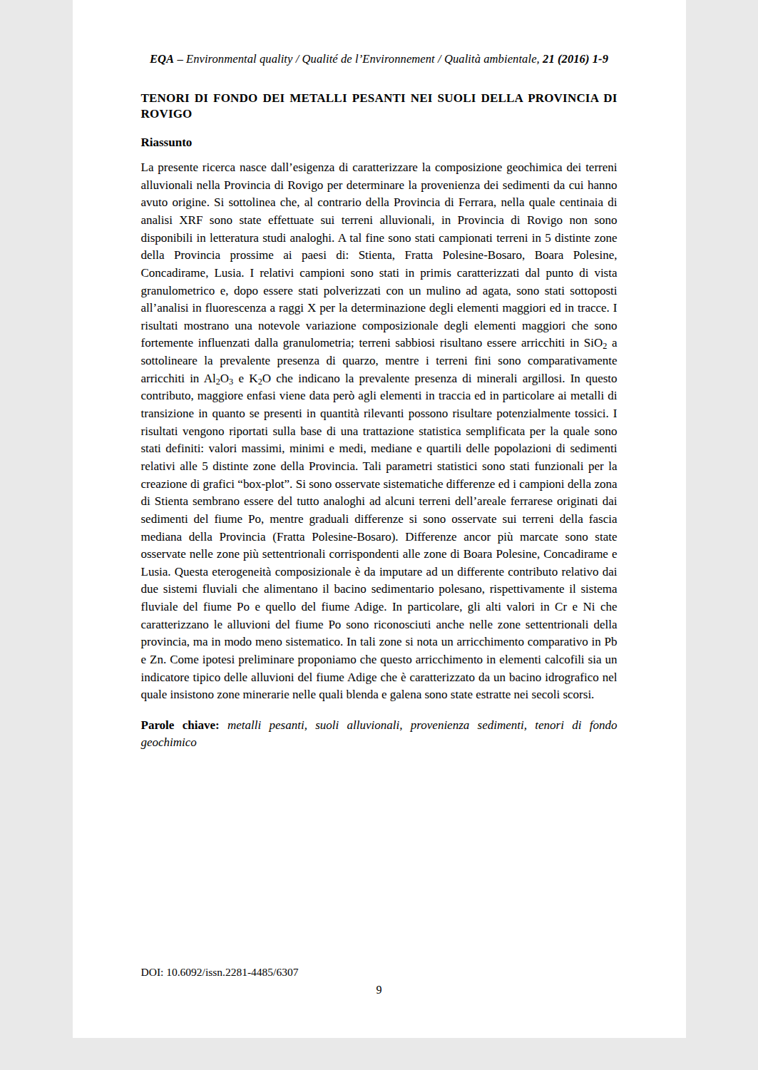EQA – Environmental quality / Qualité de l’Environnement / Qualità ambientale, 21 (2016) 1-9
Tenori di fondo dei metalli pesanti nei suoli della Provincia di Rovigo
Riassunto
La presente ricerca nasce dall’esigenza di caratterizzare la composizione geochimica dei terreni alluvionali nella Provincia di Rovigo per determinare la provenienza dei sedimenti da cui hanno avuto origine. Si sottolinea che, al contrario della Provincia di Ferrara, nella quale centinaia di analisi XRF sono state effettuate sui terreni alluvionali, in Provincia di Rovigo non sono disponibili in letteratura studi analoghi. A tal fine sono stati campionati terreni in 5 distinte zone della Provincia prossime ai paesi di: Stienta, Fratta Polesine-Bosaro, Boara Polesine, Concadirame, Lusia. I relativi campioni sono stati in primis caratterizzati dal punto di vista granulometrico e, dopo essere stati polverizzati con un mulino ad agata, sono stati sottoposti all’analisi in fluorescenza a raggi X per la determinazione degli elementi maggiori ed in tracce. I risultati mostrano una notevole variazione composizionale degli elementi maggiori che sono fortemente influenzati dalla granulometria; terreni sabbiosi risultano essere arricchiti in SiO2 a sottolineare la prevalente presenza di quarzo, mentre i terreni fini sono comparativamente arricchiti in Al2O3 e K2O che indicano la prevalente presenza di minerali argillosi. In questo contributo, maggiore enfasi viene data però agli elementi in traccia ed in particolare ai metalli di transizione in quanto se presenti in quantità rilevanti possono risultare potenzialmente tossici. I risultati vengono riportati sulla base di una trattazione statistica semplificata per la quale sono stati definiti: valori massimi, minimi e medi, mediane e quartili delle popolazioni di sedimenti relativi alle 5 distinte zone della Provincia. Tali parametri statistici sono stati funzionali per la creazione di grafici “box-plot”. Si sono osservate sistematiche differenze ed i campioni della zona di Stienta sembrano essere del tutto analoghi ad alcuni terreni dell’areale ferrarese originati dai sedimenti del fiume Po, mentre graduali differenze si sono osservate sui terreni della fascia mediana della Provincia (Fratta Polesine-Bosaro). Differenze ancor più marcate sono state osservate nelle zone più settentrionali corrispondenti alle zone di Boara Polesine, Concadirame e Lusia. Questa eterogeneità composizionale è da imputare ad un differente contributo relativo dai due sistemi fluviali che alimentano il bacino sedimentario polesano, rispettivamente il sistema fluviale del fiume Po e quello del fiume Adige. In particolare, gli alti valori in Cr e Ni che caratterizzano le alluvioni del fiume Po sono riconosciuti anche nelle zone settentrionali della provincia, ma in modo meno sistematico. In tali zone si nota un arricchimento comparativo in Pb e Zn. Come ipotesi preliminare proponiamo che questo arricchimento in elementi calcofili sia un indicatore tipico delle alluvioni del fiume Adige che è caratterizzato da un bacino idrografico nel quale insistono zone minerarie nelle quali blenda e galena sono state estratte nei secoli scorsi.
Parole chiave: metalli pesanti, suoli alluvionali, provenienza sedimenti, tenori di fondo geochimico
DOI: 10.6092/issn.2281-4485/6307
9